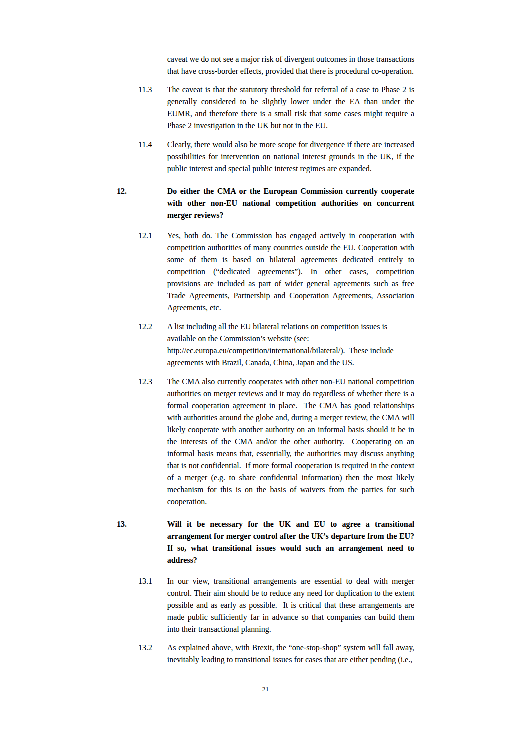caveat we do not see a major risk of divergent outcomes in those transactions that have cross-border effects, provided that there is procedural co-operation.
11.3
The caveat is that the statutory threshold for referral of a case to Phase 2 is generally considered to be slightly lower under the EA than under the EUMR, and therefore there is a small risk that some cases might require a Phase 2 investigation in the UK but not in the EU.
11.4
Clearly, there would also be more scope for divergence if there are increased possibilities for intervention on national interest grounds in the UK, if the public interest and special public interest regimes are expanded.
12.
Do either the CMA or the European Commission currently cooperate with other non-EU national competition authorities on concurrent merger reviews?
12.1
Yes, both do. The Commission has engaged actively in cooperation with competition authorities of many countries outside the EU. Cooperation with some of them is based on bilateral agreements dedicated entirely to competition (“dedicated agreements”). In other cases, competition provisions are included as part of wider general agreements such as free Trade Agreements, Partnership and Cooperation Agreements, Association Agreements, etc.
12.2
A list including all the EU bilateral relations on competition issues is available on the Commission’s website (see:
http://ec.europa.eu/competition/international/bilateral/). These include agreements with Brazil, Canada, China, Japan and the US.
12.3
The CMA also currently cooperates with other non-EU national competition authorities on merger reviews and it may do regardless of whether there is a formal cooperation agreement in place. The CMA has good relationships with authorities around the globe and, during a merger review, the CMA will likely cooperate with another authority on an informal basis should it be in the interests of the CMA and/or the other authority. Cooperating on an informal basis means that, essentially, the authorities may discuss anything that is not confidential. If more formal cooperation is required in the context of a merger (e.g. to share confidential information) then the most likely mechanism for this is on the basis of waivers from the parties for such cooperation.
13.
Will it be necessary for the UK and EU to agree a transitional arrangement for merger control after the UK’s departure from the EU? If so, what transitional issues would such an arrangement need to address?
13.1
In our view, transitional arrangements are essential to deal with merger control. Their aim should be to reduce any need for duplication to the extent possible and as early as possible. It is critical that these arrangements are made public sufficiently far in advance so that companies can build them into their transactional planning.
13.2
As explained above, with Brexit, the “one-stop-shop” system will fall away, inevitably leading to transitional issues for cases that are either pending (i.e.,
21